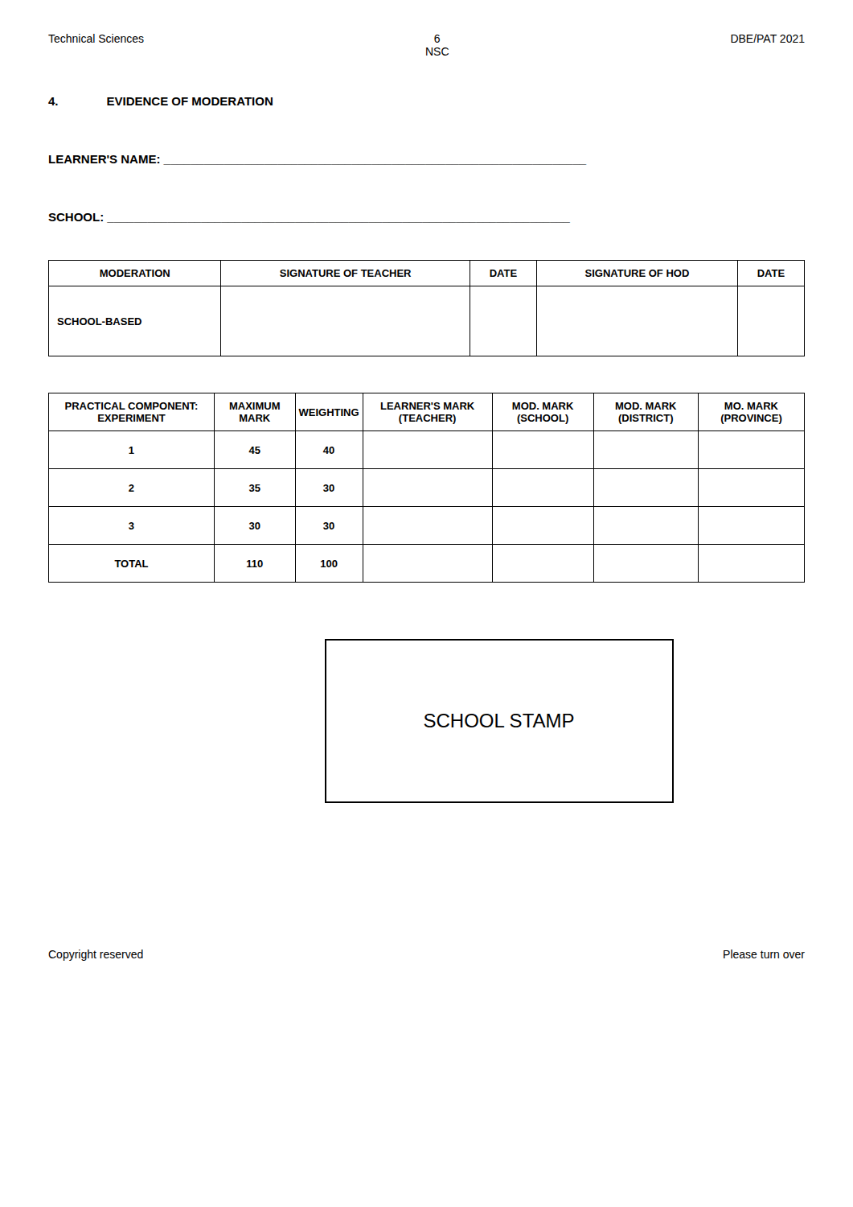Technical Sciences
6
NSC
DBE/PAT 2021
4. EVIDENCE OF MODERATION
LEARNER'S NAME: _______________________________________________________________
SCHOOL: _____________________________________________________________________
| MODERATION | SIGNATURE OF TEACHER | DATE | SIGNATURE OF HOD | DATE |
| --- | --- | --- | --- | --- |
| SCHOOL-BASED | | | | |
| PRACTICAL COMPONENT: EXPERIMENT | MAXIMUM MARK | WEIGHTING | LEARNER'S MARK (TEACHER) | MOD. MARK (SCHOOL) | MOD. MARK (DISTRICT) | MO. MARK (PROVINCE) |
| --- | --- | --- | --- | --- | --- | --- |
| 1 | 45 | 40 | | | | |
| 2 | 35 | 30 | | | | |
| 3 | 30 | 30 | | | | |
| TOTAL | 110 | 100 | | | | |
SCHOOL STAMP
Copyright reserved Please turn over